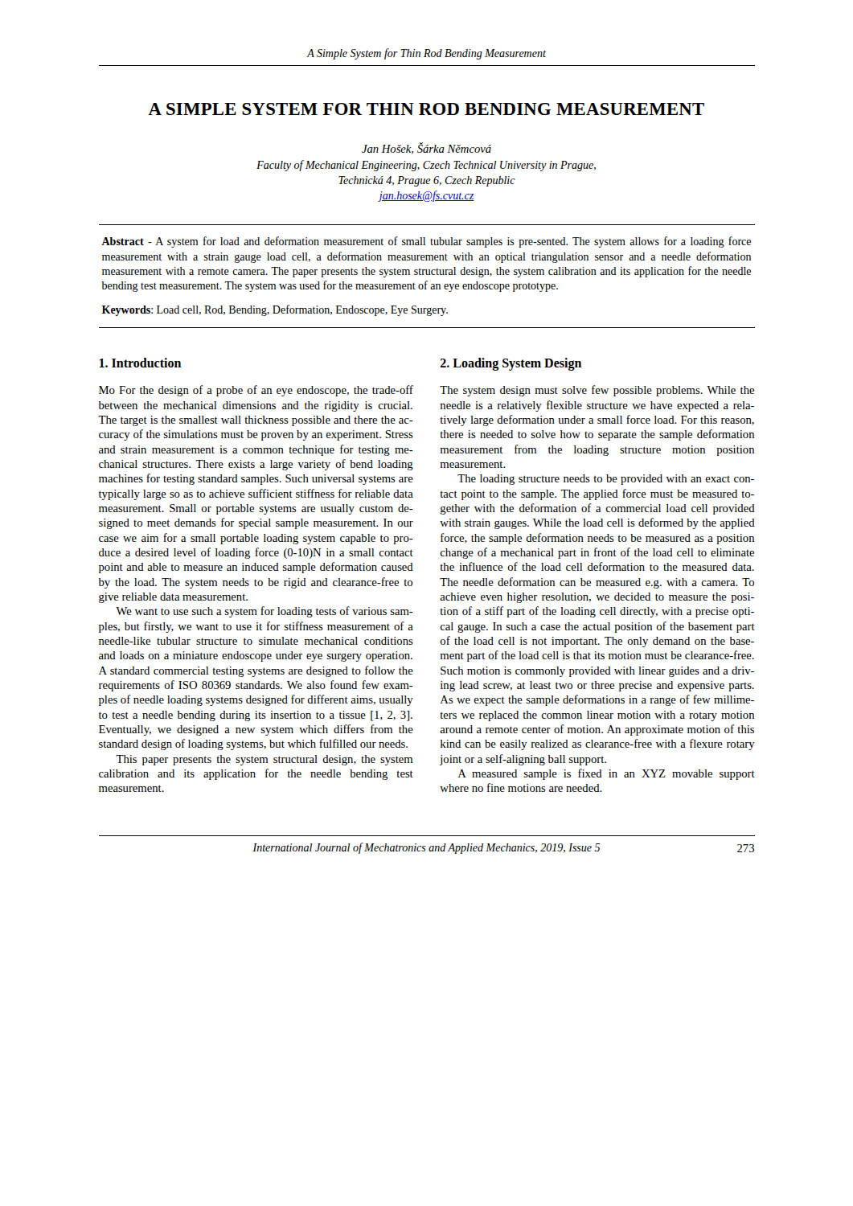A Simple System for Thin Rod Bending Measurement
A Simple System for Thin Rod Bending Measurement
Jan Hošek, Šárka Němcová
Faculty of Mechanical Engineering, Czech Technical University in Prague,
Technická 4, Prague 6, Czech Republic
jan.hosek@fs.cvut.cz
Abstract - A system for load and deformation measurement of small tubular samples is pre-sented. The system allows for a loading force measurement with a strain gauge load cell, a deformation measurement with an optical triangulation sensor and a needle deformation measurement with a remote camera. The paper presents the system structural design, the system calibration and its application for the needle bending test measurement. The system was used for the measurement of an eye endoscope prototype.
Keywords: Load cell, Rod, Bending, Deformation, Endoscope, Eye Surgery.
1. Introduction
Mo For the design of a probe of an eye endoscope, the trade-off between the mechanical dimensions and the rigidity is crucial. The target is the smallest wall thickness possible and there the accuracy of the simulations must be proven by an experiment. Stress and strain measurement is a common technique for testing mechanical structures. There exists a large variety of bend loading machines for testing standard samples. Such universal systems are typically large so as to achieve sufficient stiffness for reliable data measurement. Small or portable systems are usually custom designed to meet demands for special sample measurement. In our case we aim for a small portable loading system capable to produce a desired level of loading force (0-10)N in a small contact point and able to measure an induced sample deformation caused by the load. The system needs to be rigid and clearance-free to give reliable data measurement.
We want to use such a system for loading tests of various samples, but firstly, we want to use it for stiffness measurement of a needle-like tubular structure to simulate mechanical conditions and loads on a miniature endoscope under eye surgery operation. A standard commercial testing systems are designed to follow the requirements of ISO 80369 standards. We also found few examples of needle loading systems designed for different aims, usually to test a needle bending during its insertion to a tissue [1, 2, 3]. Eventually, we designed a new system which differs from the standard design of loading systems, but which fulfilled our needs.
This paper presents the system structural design, the system calibration and its application for the needle bending test measurement.
2. Loading System Design
The system design must solve few possible problems. While the needle is a relatively flexible structure we have expected a relatively large deformation under a small force load. For this reason, there is needed to solve how to separate the sample deformation measurement from the loading structure motion position measurement.
The loading structure needs to be provided with an exact contact point to the sample. The applied force must be measured together with the deformation of a commercial load cell provided with strain gauges. While the load cell is deformed by the applied force, the sample deformation needs to be measured as a position change of a mechanical part in front of the load cell to eliminate the influence of the load cell deformation to the measured data. The needle deformation can be measured e.g. with a camera. To achieve even higher resolution, we decided to measure the position of a stiff part of the loading cell directly, with a precise optical gauge. In such a case the actual position of the basement part of the load cell is not important. The only demand on the basement part of the load cell is that its motion must be clearance-free. Such motion is commonly provided with linear guides and a driving lead screw, at least two or three precise and expensive parts. As we expect the sample deformations in a range of few millimeters we replaced the common linear motion with a rotary motion around a remote center of motion. An approximate motion of this kind can be easily realized as clearance-free with a flexure rotary joint or a self-aligning ball support.
A measured sample is fixed in an XYZ movable support where no fine motions are needed.
International Journal of Mechatronics and Applied Mechanics, 2019, Issue 5 273